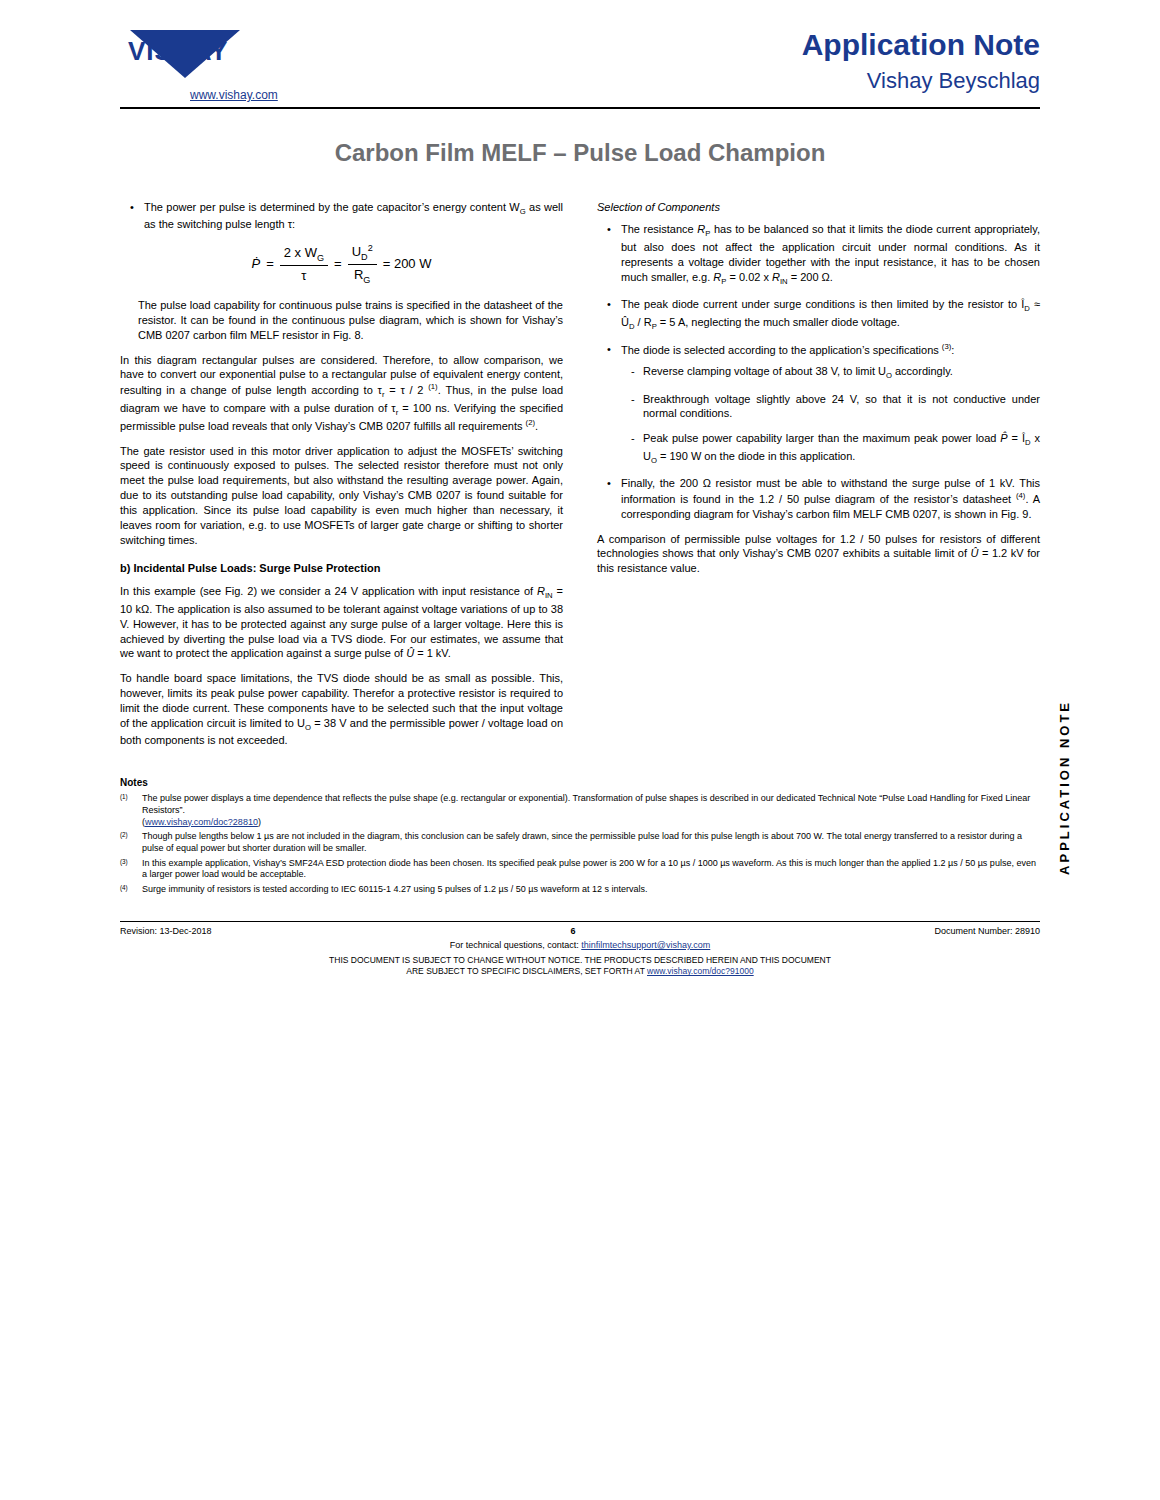VISHAY
www.vishay.com
Application Note
Vishay Beyschlag
Carbon Film MELF – Pulse Load Champion
The power per pulse is determined by the gate capacitor’s energy content WG as well as the switching pulse length τ:
| Ṗ | = | 2 x W G τ | = | U D 2 R G | = 200 W |
The pulse load capability for continuous pulse trains is specified in the datasheet of the resistor. It can be found in the continuous pulse diagram, which is shown for Vishay’s CMB 0207 carbon film MELF resistor in Fig. 8.
In this diagram rectangular pulses are considered. Therefore, to allow comparison, we have to convert our exponential pulse to a rectangular pulse of equivalent energy content, resulting in a change of pulse length according to τr = τ / 2 (1). Thus, in the pulse load diagram we have to compare with a pulse duration of τr = 100 ns. Verifying the specified permissible pulse load reveals that only Vishay’s CMB 0207 fulfills all requirements (2).
The gate resistor used in this motor driver application to adjust the MOSFETs’ switching speed is continuously exposed to pulses. The selected resistor therefore must not only meet the pulse load requirements, but also withstand the resulting average power. Again, due to its outstanding pulse load capability, only Vishay’s CMB 0207 is found suitable for this application. Since its pulse load capability is even much higher than necessary, it leaves room for variation, e.g. to use MOSFETs of larger gate charge or shifting to shorter switching times.
b) Incidental Pulse Loads: Surge Pulse Protection
In this example (see Fig. 2) we consider a 24 V application with input resistance of RIN = 10 kΩ. The application is also assumed to be tolerant against voltage variations of up to 38 V. However, it has to be protected against any surge pulse of a larger voltage. Here this is achieved by diverting the pulse load via a TVS diode. For our estimates, we assume that we want to protect the application against a surge pulse of Û = 1 kV.
To handle board space limitations, the TVS diode should be as small as possible. This, however, limits its peak pulse power capability. Therefor a protective resistor is required to limit the diode current. These components have to be selected such that the input voltage of the application circuit is limited to UO = 38 V and the permissible power / voltage load on both components is not exceeded.
Selection of Components
The resistance RP has to be balanced so that it limits the diode current appropriately, but also does not affect the application circuit under normal conditions. As it represents a voltage divider together with the input resistance, it has to be chosen much smaller, e.g. RP = 0.02 x RIN = 200 Ω.
The peak diode current under surge conditions is then limited by the resistor to ÎD ≈ ÛD / RP = 5 A, neglecting the much smaller diode voltage.
The diode is selected according to the application’s specifications (3):
Reverse clamping voltage of about 38 V, to limit UO accordingly.
Breakthrough voltage slightly above 24 V, so that it is not conductive under normal conditions.
Peak pulse power capability larger than the maximum peak power load P̂ = ÎD x UO = 190 W on the diode in this application.
Finally, the 200 Ω resistor must be able to withstand the surge pulse of 1 kV. This information is found in the 1.2 / 50 pulse diagram of the resistor’s datasheet (4). A corresponding diagram for Vishay’s carbon film MELF CMB 0207, is shown in Fig. 9.
A comparison of permissible pulse voltages for 1.2 / 50 pulses for resistors of different technologies shows that only Vishay’s CMB 0207 exhibits a suitable limit of Û = 1.2 kV for this resistance value.
Notes
| (1) | The pulse power displays a time dependence that reflects the pulse shape (e.g. rectangular or exponential). Transformation of pulse shapes is described in our dedicated Technical Note “Pulse Load Handling for Fixed Linear Resistors”. ( www.vishay.com/doc?28810 ) |
| (2) | Though pulse lengths below 1 µs are not included in the diagram, this conclusion can be safely drawn, since the permissible pulse load for this pulse length is about 700 W. The total energy transferred to a resistor during a pulse of equal power but shorter duration will be smaller. |
| (3) | In this example application, Vishay’s SMF24A ESD protection diode has been chosen. Its specified peak pulse power is 200 W for a 10 µs / 1000 µs waveform. As this is much longer than the applied 1.2 µs / 50 µs pulse, even a larger power load would be acceptable. |
| (4) | Surge immunity of resistors is tested according to IEC 60115-1 4.27 using 5 pulses of 1.2 µs / 50 µs waveform at 12 s intervals. |
Revision: 13-Dec-2018
6
Document Number: 28910
For technical questions, contact: thinfilmtechsupport@vishay.com
THIS DOCUMENT IS SUBJECT TO CHANGE WITHOUT NOTICE. THE PRODUCTS DESCRIBED HEREIN AND THIS DOCUMENT
ARE SUBJECT TO SPECIFIC DISCLAIMERS, SET FORTH AT www.vishay.com/doc?91000
APPLICATION NOTE